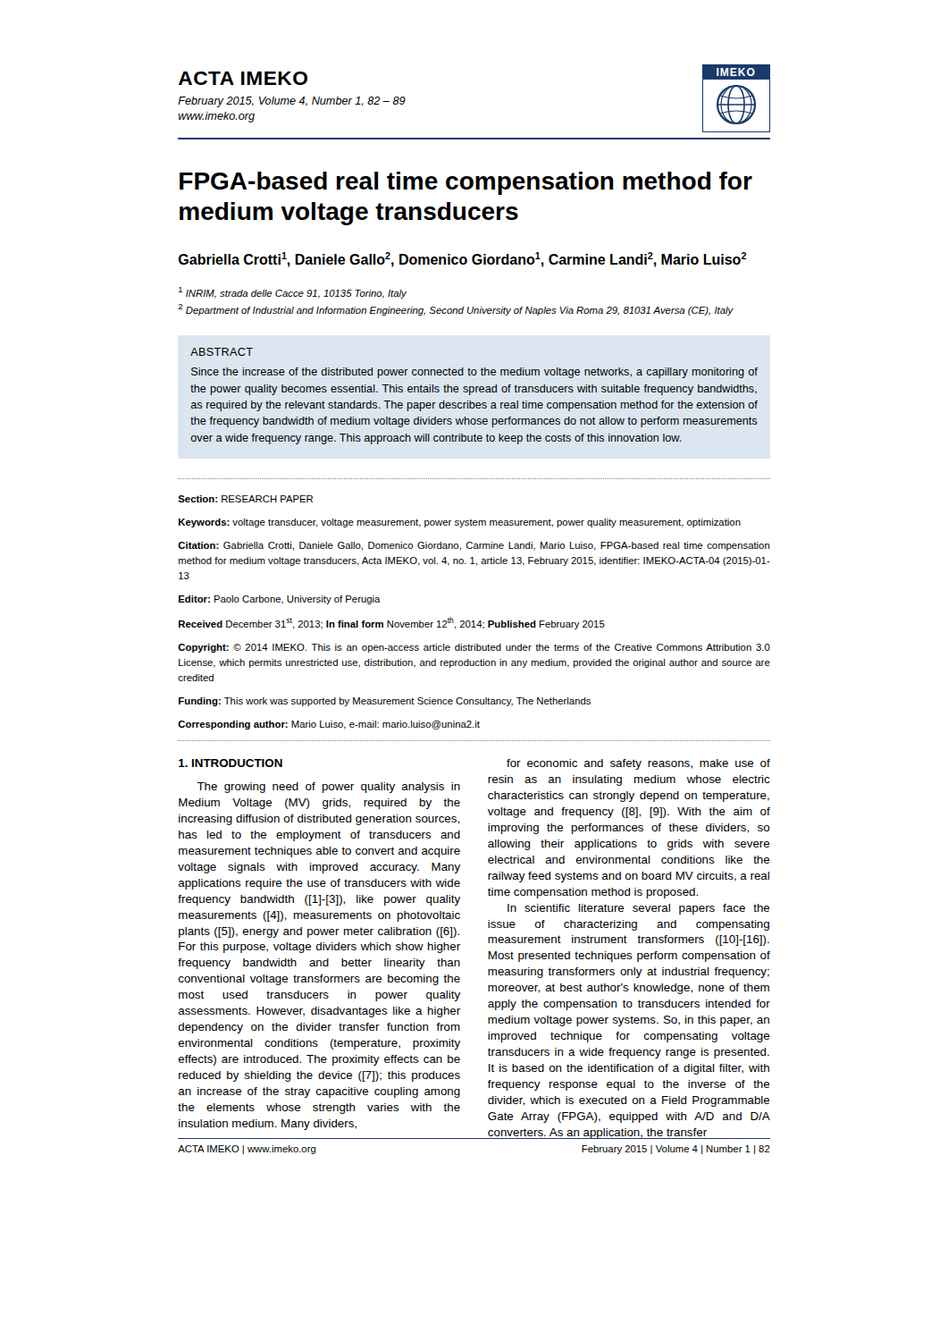ACTA IMEKO
February 2015, Volume 4, Number 1, 82 – 89
www.imeko.org
IMEKO
FPGA-based real time compensation method for medium voltage transducers
Gabriella Crotti1, Daniele Gallo2, Domenico Giordano1, Carmine Landi2, Mario Luiso2
1 INRIM, strada delle Cacce 91, 10135 Torino, Italy
2 Department of Industrial and Information Engineering, Second University of Naples Via Roma 29, 81031 Aversa (CE), Italy
ABSTRACT
Since the increase of the distributed power connected to the medium voltage networks, a capillary monitoring of the power quality becomes essential. This entails the spread of transducers with suitable frequency bandwidths, as required by the relevant standards. The paper describes a real time compensation method for the extension of the frequency bandwidth of medium voltage dividers whose performances do not allow to perform measurements over a wide frequency range. This approach will contribute to keep the costs of this innovation low.
Section: RESEARCH PAPER
Keywords: voltage transducer, voltage measurement, power system measurement, power quality measurement, optimization
Citation: Gabriella Crotti, Daniele Gallo, Domenico Giordano, Carmine Landi, Mario Luiso, FPGA-based real time compensation method for medium voltage transducers, Acta IMEKO, vol. 4, no. 1, article 13, February 2015, identifier: IMEKO-ACTA-04 (2015)-01-13
Editor: Paolo Carbone, University of Perugia
Received December 31st, 2013; In final form November 12th, 2014; Published February 2015
Copyright: © 2014 IMEKO. This is an open-access article distributed under the terms of the Creative Commons Attribution 3.0 License, which permits unrestricted use, distribution, and reproduction in any medium, provided the original author and source are credited
Funding: This work was supported by Measurement Science Consultancy, The Netherlands
Corresponding author: Mario Luiso, e-mail: mario.luiso@unina2.it
1. Introduction
The growing need of power quality analysis in Medium Voltage (MV) grids, required by the increasing diffusion of distributed generation sources, has led to the employment of transducers and measurement techniques able to convert and acquire voltage signals with improved accuracy. Many applications require the use of transducers with wide frequency bandwidth ([1]-[3]), like power quality measurements ([4]), measurements on photovoltaic plants ([5]), energy and power meter calibration ([6]). For this purpose, voltage dividers which show higher frequency bandwidth and better linearity than conventional voltage transformers are becoming the most used transducers in power quality assessments. However, disadvantages like a higher dependency on the divider transfer function from environmental conditions (temperature, proximity effects) are introduced. The proximity effects can be reduced by shielding the device ([7]); this produces an increase of the stray capacitive coupling among the elements whose strength varies with the insulation medium. Many dividers,
for economic and safety reasons, make use of resin as an insulating medium whose electric characteristics can strongly depend on temperature, voltage and frequency ([8], [9]). With the aim of improving the performances of these dividers, so allowing their applications to grids with severe electrical and environmental conditions like the railway feed systems and on board MV circuits, a real time compensation method is proposed.
In scientific literature several papers face the issue of characterizing and compensating measurement instrument transformers ([10]-[16]). Most presented techniques perform compensation of measuring transformers only at industrial frequency; moreover, at best author's knowledge, none of them apply the compensation to transducers intended for medium voltage power systems. So, in this paper, an improved technique for compensating voltage transducers in a wide frequency range is presented. It is based on the identification of a digital filter, with frequency response equal to the inverse of the divider, which is executed on a Field Programmable Gate Array (FPGA), equipped with A/D and D/A converters. As an application, the transfer
ACTA IMEKO | www.imeko.org February 2015 | Volume 4 | Number 1 | 82